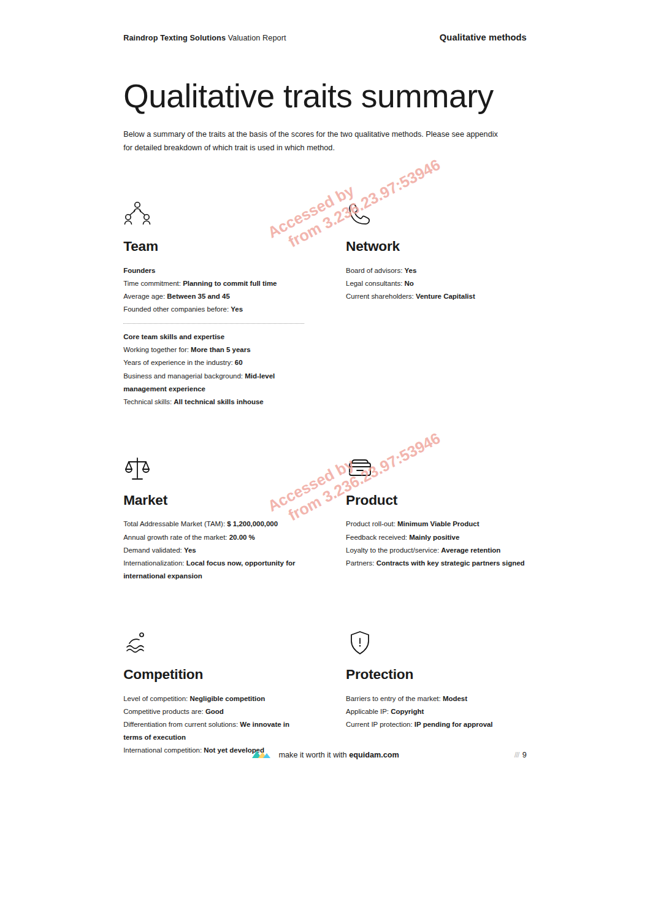Raindrop Texting Solutions Valuation Report
Qualitative methods
Qualitative traits summary
Below a summary of the traits at the basis of the scores for the two qualitative methods. Please see appendix for detailed breakdown of which trait is used in which method.
Team
Founders
Time commitment: Planning to commit full time
Average age: Between 35 and 45
Founded other companies before: Yes
Core team skills and expertise
Working together for: More than 5 years
Years of experience in the industry: 60
Business and managerial background: Mid-level management experience
Technical skills: All technical skills inhouse
Network
Board of advisors: Yes
Legal consultants: No
Current shareholders: Venture Capitalist
Market
Total Addressable Market (TAM): $ 1,200,000,000
Annual growth rate of the market: 20.00 %
Demand validated: Yes
Internationalization: Local focus now, opportunity for international expansion
Product
Product roll-out: Minimum Viable Product
Feedback received: Mainly positive
Loyalty to the product/service: Average retention
Partners: Contracts with key strategic partners signed
Competition
Level of competition: Negligible competition
Competitive products are: Good
Differentiation from current solutions: We innovate in terms of execution
International competition: Not yet developed
Protection
Barriers to entry of the market: Modest
Applicable IP: Copyright
Current IP protection: IP pending for approval
Accessed by from 3.236.23.97:53946
Accessed by from 3.236.23.97:53946
make it worth it with equidam.com
/// 9